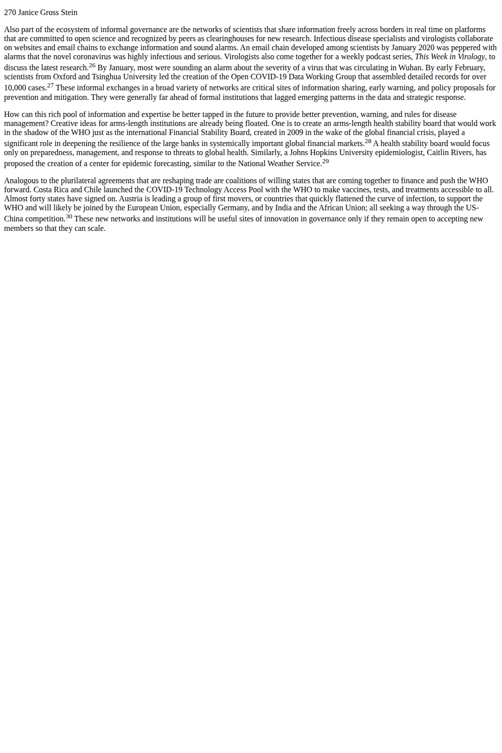270 Janice Gross Stein
Also part of the ecosystem of informal governance are the networks of scientists that share information freely across borders in real time on platforms that are committed to open science and recognized by peers as clearinghouses for new research. Infectious disease specialists and virologists collaborate on websites and email chains to exchange information and sound alarms. An email chain developed among scientists by January 2020 was peppered with alarms that the novel coronavirus was highly infectious and serious. Virologists also come together for a weekly podcast series, This Week in Virology, to discuss the latest research.26 By January, most were sounding an alarm about the severity of a virus that was circulating in Wuhan. By early February, scientists from Oxford and Tsinghua University led the creation of the Open COVID-19 Data Working Group that assembled detailed records for over 10,000 cases.27 These informal exchanges in a broad variety of networks are critical sites of information sharing, early warning, and policy proposals for prevention and mitigation. They were generally far ahead of formal institutions that lagged emerging patterns in the data and strategic response.
How can this rich pool of information and expertise be better tapped in the future to provide better prevention, warning, and rules for disease management? Creative ideas for arms-length institutions are already being floated. One is to create an arms-length health stability board that would work in the shadow of the WHO just as the international Financial Stability Board, created in 2009 in the wake of the global financial crisis, played a significant role in deepening the resilience of the large banks in systemically important global financial markets.28 A health stability board would focus only on preparedness, management, and response to threats to global health. Similarly, a Johns Hopkins University epidemiologist, Caitlin Rivers, has proposed the creation of a center for epidemic forecasting, similar to the National Weather Service.29
Analogous to the plurilateral agreements that are reshaping trade are coalitions of willing states that are coming together to finance and push the WHO forward. Costa Rica and Chile launched the COVID-19 Technology Access Pool with the WHO to make vaccines, tests, and treatments accessible to all. Almost forty states have signed on. Austria is leading a group of first movers, or countries that quickly flattened the curve of infection, to support the WHO and will likely be joined by the European Union, especially Germany, and by India and the African Union; all seeking a way through the US-China competition.30 These new networks and institutions will be useful sites of innovation in governance only if they remain open to accepting new members so that they can scale.